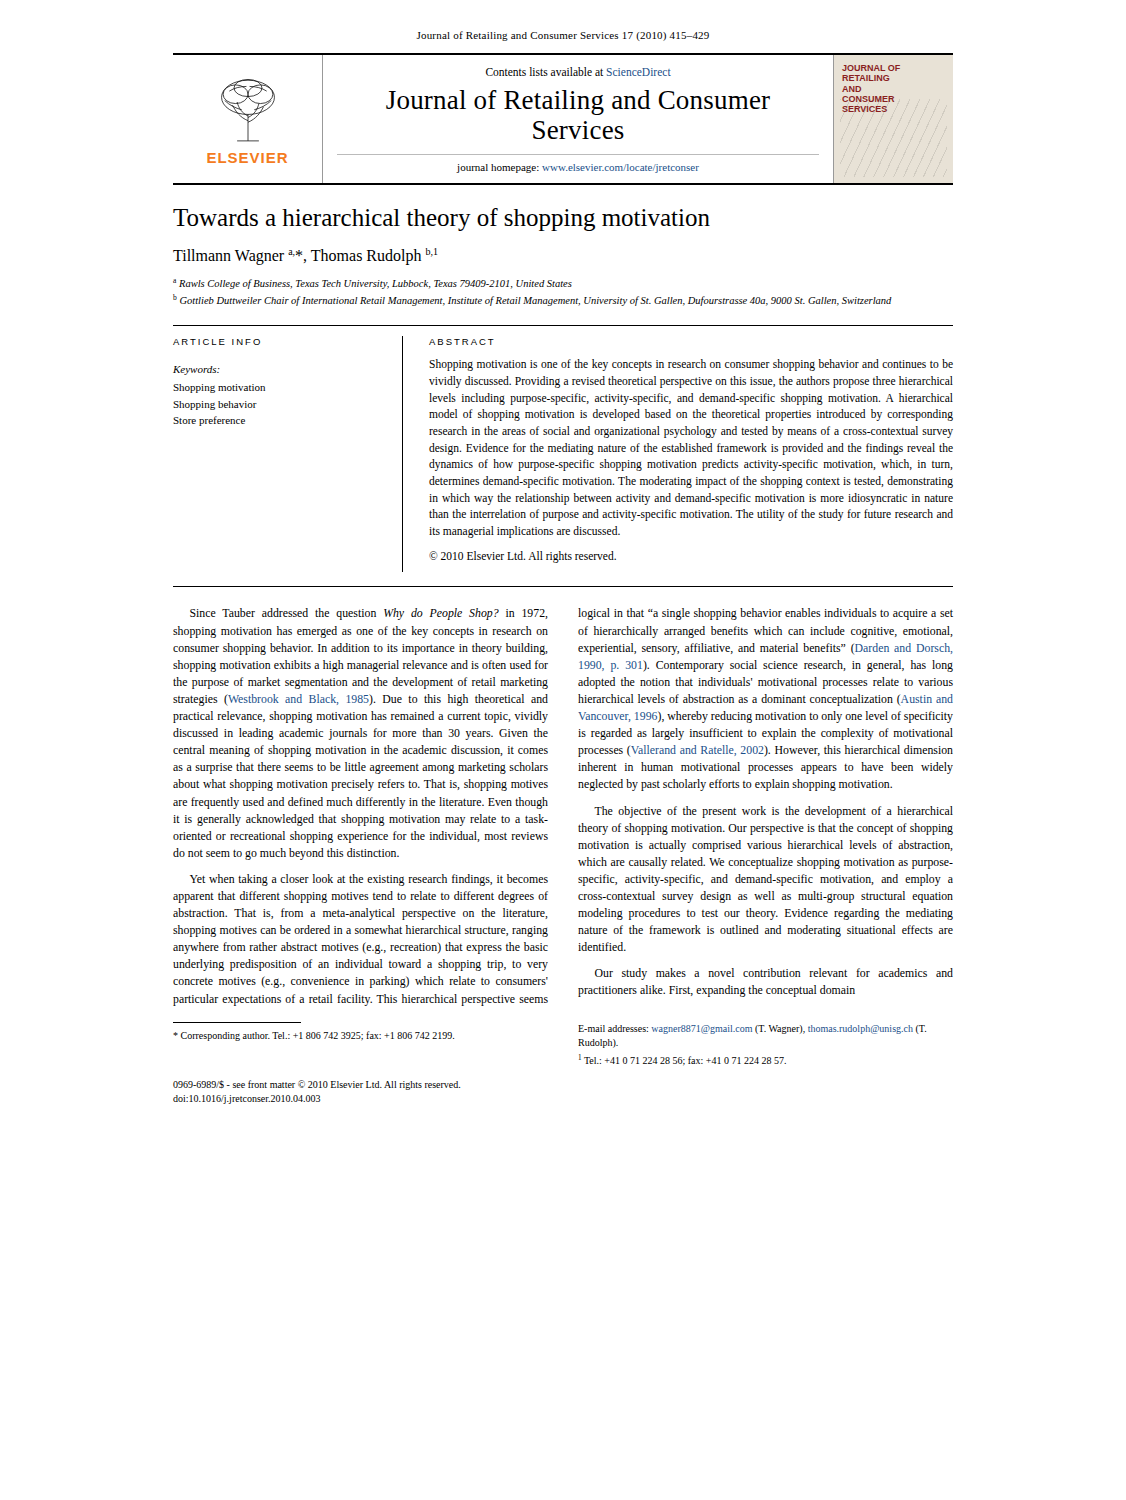Journal of Retailing and Consumer Services 17 (2010) 415–429
ELSEVIER
Contents lists available at ScienceDirect
Journal of Retailing and Consumer Services
journal homepage: www.elsevier.com/locate/jretconser
Journal of
Retailing
and
Consumer
Services
Towards a hierarchical theory of shopping motivation
Tillmann Wagner a,*, Thomas Rudolph b,1
a Rawls College of Business, Texas Tech University, Lubbock, Texas 79409-2101, United States
b Gottlieb Duttweiler Chair of International Retail Management, Institute of Retail Management, University of St. Gallen, Dufourstrasse 40a, 9000 St. Gallen, Switzerland
Article info
Keywords:
Shopping motivation
Shopping behavior
Store preference
Abstract
Shopping motivation is one of the key concepts in research on consumer shopping behavior and continues to be vividly discussed. Providing a revised theoretical perspective on this issue, the authors propose three hierarchical levels including purpose-specific, activity-specific, and demand-specific shopping motivation. A hierarchical model of shopping motivation is developed based on the theoretical properties introduced by corresponding research in the areas of social and organizational psychology and tested by means of a cross-contextual survey design. Evidence for the mediating nature of the established framework is provided and the findings reveal the dynamics of how purpose-specific shopping motivation predicts activity-specific motivation, which, in turn, determines demand-specific motivation. The moderating impact of the shopping context is tested, demonstrating in which way the relationship between activity and demand-specific motivation is more idiosyncratic in nature than the interrelation of purpose and activity-specific motivation. The utility of the study for future research and its managerial implications are discussed.
© 2010 Elsevier Ltd. All rights reserved.
Since Tauber addressed the question Why do People Shop? in 1972, shopping motivation has emerged as one of the key concepts in research on consumer shopping behavior. In addition to its importance in theory building, shopping motivation exhibits a high managerial relevance and is often used for the purpose of market segmentation and the development of retail marketing strategies (Westbrook and Black, 1985). Due to this high theoretical and practical relevance, shopping motivation has remained a current topic, vividly discussed in leading academic journals for more than 30 years. Given the central meaning of shopping motivation in the academic discussion, it comes as a surprise that there seems to be little agreement among marketing scholars about what shopping motivation precisely refers to. That is, shopping motives are frequently used and defined much differently in the literature. Even though it is generally acknowledged that shopping motivation may relate to a task-oriented or recreational shopping experience for the individual, most reviews do not seem to go much beyond this distinction.
Yet when taking a closer look at the existing research findings, it becomes apparent that different shopping motives tend to relate to different degrees of abstraction. That is, from a meta-analytical perspective on the literature, shopping motives can be ordered in a somewhat hierarchical structure, ranging anywhere from rather abstract motives (e.g., recreation) that express the basic underlying predisposition of an individual toward a shopping trip, to very concrete motives (e.g., convenience in parking) which relate to consumers' particular expectations of a retail facility. This hierarchical perspective seems logical in that “a single shopping behavior enables individuals to acquire a set of hierarchically arranged benefits which can include cognitive, emotional, experiential, sensory, affiliative, and material benefits” (Darden and Dorsch, 1990, p. 301). Contemporary social science research, in general, has long adopted the notion that individuals' motivational processes relate to various hierarchical levels of abstraction as a dominant conceptualization (Austin and Vancouver, 1996), whereby reducing motivation to only one level of specificity is regarded as largely insufficient to explain the complexity of motivational processes (Vallerand and Ratelle, 2002). However, this hierarchical dimension inherent in human motivational processes appears to have been widely neglected by past scholarly efforts to explain shopping motivation.
The objective of the present work is the development of a hierarchical theory of shopping motivation. Our perspective is that the concept of shopping motivation is actually comprised various hierarchical levels of abstraction, which are causally related. We conceptualize shopping motivation as purpose-specific, activity-specific, and demand-specific motivation, and employ a cross-contextual survey design as well as multi-group structural equation modeling procedures to test our theory. Evidence regarding the mediating nature of the framework is outlined and moderating situational effects are identified.
Our study makes a novel contribution relevant for academics and practitioners alike. First, expanding the conceptual domain
* Corresponding author. Tel.: +1 806 742 3925; fax: +1 806 742 2199.
E-mail addresses: wagner8871@gmail.com (T. Wagner), thomas.rudolph@unisg.ch (T. Rudolph).
1 Tel.: +41 0 71 224 28 56; fax: +41 0 71 224 28 57.
0969-6989/$ - see front matter © 2010 Elsevier Ltd. All rights reserved.
doi:10.1016/j.jretconser.2010.04.003